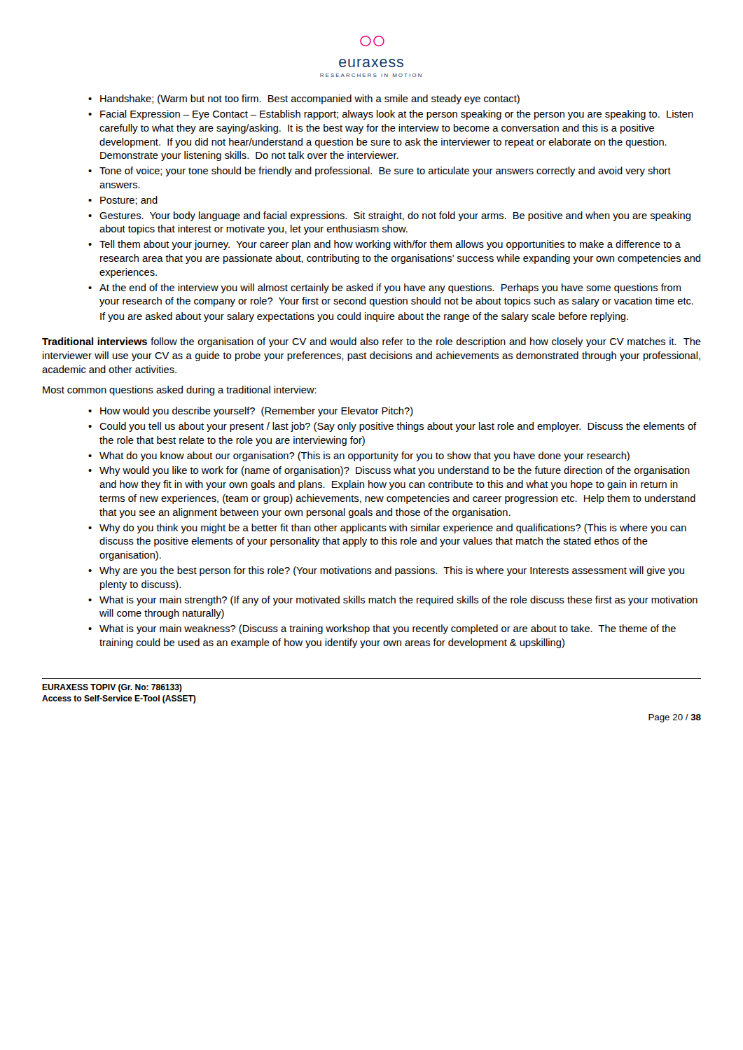○○
euraxess
RESEARCHERS IN MOTION
Handshake; (Warm but not too firm. Best accompanied with a smile and steady eye contact)
Facial Expression – Eye Contact – Establish rapport; always look at the person speaking or the person you are speaking to. Listen carefully to what they are saying/asking. It is the best way for the interview to become a conversation and this is a positive development. If you did not hear/understand a question be sure to ask the interviewer to repeat or elaborate on the question. Demonstrate your listening skills. Do not talk over the interviewer.
Tone of voice; your tone should be friendly and professional. Be sure to articulate your answers correctly and avoid very short answers.
Posture; and
Gestures. Your body language and facial expressions. Sit straight, do not fold your arms. Be positive and when you are speaking about topics that interest or motivate you, let your enthusiasm show.
Tell them about your journey. Your career plan and how working with/for them allows you opportunities to make a difference to a research area that you are passionate about, contributing to the organisations’ success while expanding your own competencies and experiences.
At the end of the interview you will almost certainly be asked if you have any questions. Perhaps you have some questions from your research of the company or role? Your first or second question should not be about topics such as salary or vacation time etc.
If you are asked about your salary expectations you could inquire about the range of the salary scale before replying.
Traditional interviews follow the organisation of your CV and would also refer to the role description and how closely your CV matches it. The interviewer will use your CV as a guide to probe your preferences, past decisions and achievements as demonstrated through your professional, academic and other activities.
Most common questions asked during a traditional interview:
How would you describe yourself? (Remember your Elevator Pitch?)
Could you tell us about your present / last job? (Say only positive things about your last role and employer. Discuss the elements of the role that best relate to the role you are interviewing for)
What do you know about our organisation? (This is an opportunity for you to show that you have done your research)
Why would you like to work for (name of organisation)? Discuss what you understand to be the future direction of the organisation and how they fit in with your own goals and plans. Explain how you can contribute to this and what you hope to gain in return in terms of new experiences, (team or group) achievements, new competencies and career progression etc. Help them to understand that you see an alignment between your own personal goals and those of the organisation.
Why do you think you might be a better fit than other applicants with similar experience and qualifications? (This is where you can discuss the positive elements of your personality that apply to this role and your values that match the stated ethos of the organisation).
Why are you the best person for this role? (Your motivations and passions. This is where your Interests assessment will give you plenty to discuss).
What is your main strength? (If any of your motivated skills match the required skills of the role discuss these first as your motivation will come through naturally)
What is your main weakness? (Discuss a training workshop that you recently completed or are about to take. The theme of the training could be used as an example of how you identify your own areas for development & upskilling)
EURAXESS TOPIV (Gr. No: 786133)
Access to Self-Service E-Tool (ASSET)
Page 20 / 38